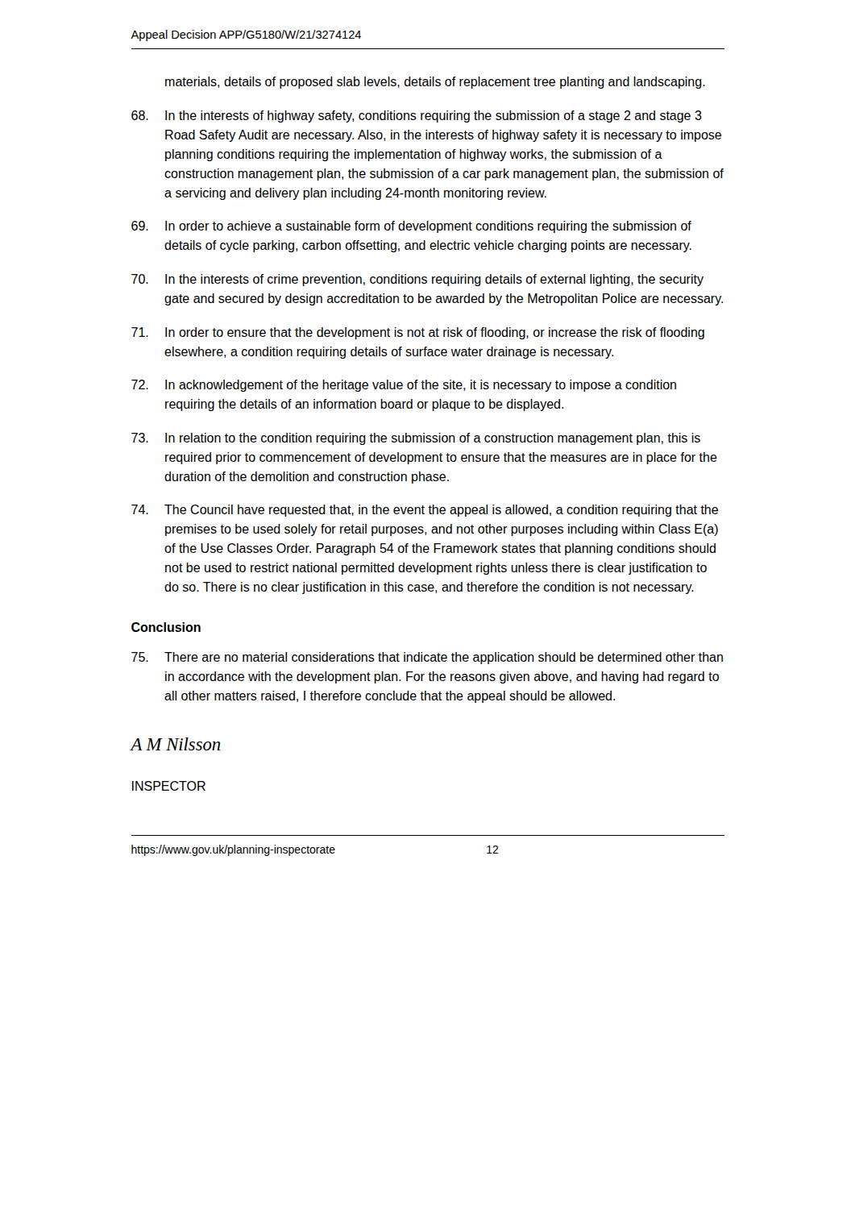Appeal Decision APP/G5180/W/21/3274124
materials, details of proposed slab levels, details of replacement tree planting and landscaping.
68. In the interests of highway safety, conditions requiring the submission of a stage 2 and stage 3 Road Safety Audit are necessary. Also, in the interests of highway safety it is necessary to impose planning conditions requiring the implementation of highway works, the submission of a construction management plan, the submission of a car park management plan, the submission of a servicing and delivery plan including 24-month monitoring review.
69. In order to achieve a sustainable form of development conditions requiring the submission of details of cycle parking, carbon offsetting, and electric vehicle charging points are necessary.
70. In the interests of crime prevention, conditions requiring details of external lighting, the security gate and secured by design accreditation to be awarded by the Metropolitan Police are necessary.
71. In order to ensure that the development is not at risk of flooding, or increase the risk of flooding elsewhere, a condition requiring details of surface water drainage is necessary.
72. In acknowledgement of the heritage value of the site, it is necessary to impose a condition requiring the details of an information board or plaque to be displayed.
73. In relation to the condition requiring the submission of a construction management plan, this is required prior to commencement of development to ensure that the measures are in place for the duration of the demolition and construction phase.
74. The Council have requested that, in the event the appeal is allowed, a condition requiring that the premises to be used solely for retail purposes, and not other purposes including within Class E(a) of the Use Classes Order. Paragraph 54 of the Framework states that planning conditions should not be used to restrict national permitted development rights unless there is clear justification to do so. There is no clear justification in this case, and therefore the condition is not necessary.
Conclusion
75. There are no material considerations that indicate the application should be determined other than in accordance with the development plan. For the reasons given above, and having had regard to all other matters raised, I therefore conclude that the appeal should be allowed.
A M Nilsson
INSPECTOR
https://www.gov.uk/planning-inspectorate 12